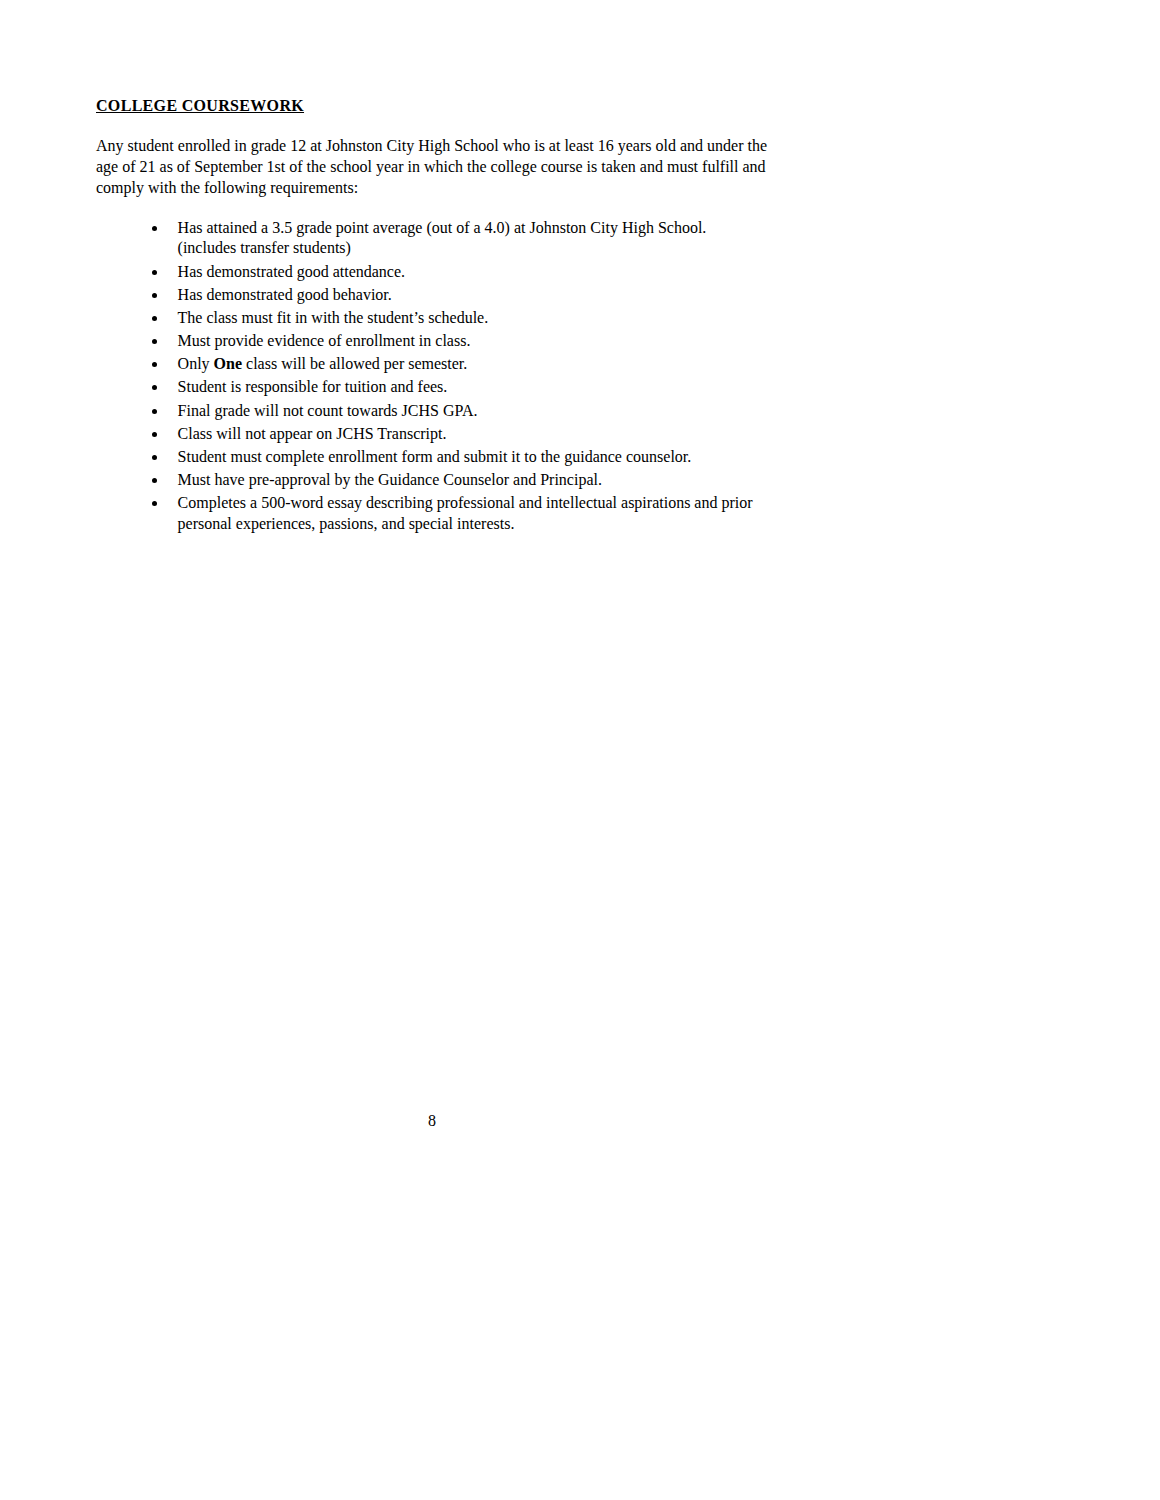COLLEGE COURSEWORK
Any student enrolled in grade 12 at Johnston City High School who is at least 16 years old and under the age of 21 as of September 1st of the school year in which the college course is taken and must fulfill and comply with the following requirements:
Has attained a 3.5 grade point average (out of a 4.0) at Johnston City High School.(includes transfer students)
Has demonstrated good attendance.
Has demonstrated good behavior.
The class must fit in with the student’s schedule.
Must provide evidence of enrollment in class.
Only One class will be allowed per semester.
Student is responsible for tuition and fees.
Final grade will not count towards JCHS GPA.
Class will not appear on JCHS Transcript.
Student must complete enrollment form and submit it to the guidance counselor.
Must have pre-approval by the Guidance Counselor and Principal.
Completes a 500-word essay describing professional and intellectual aspirations and prior personal experiences, passions, and special interests.
8